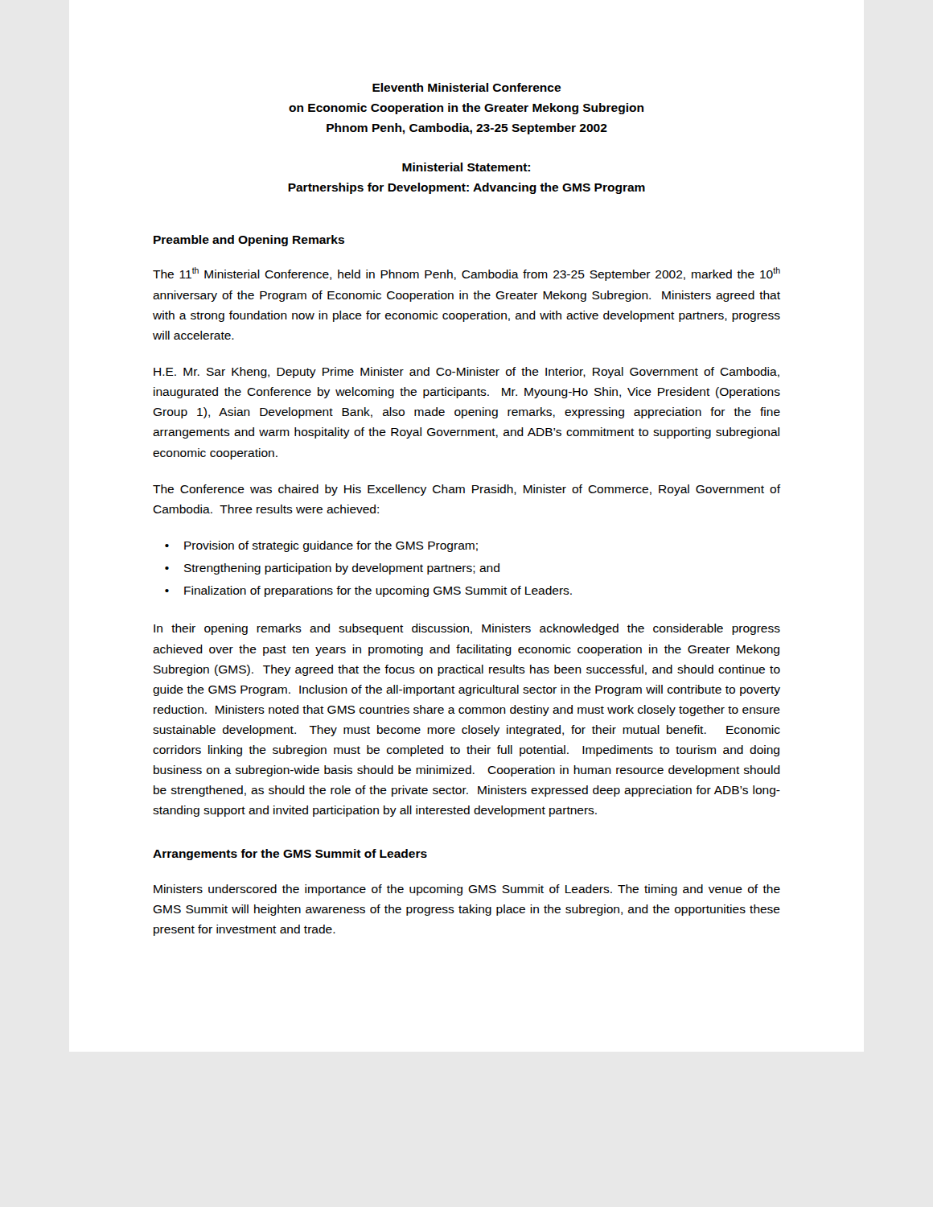Eleventh Ministerial Conference on Economic Cooperation in the Greater Mekong Subregion Phnom Penh, Cambodia, 23-25 September 2002
Ministerial Statement: Partnerships for Development: Advancing the GMS Program
Preamble and Opening Remarks
The 11th Ministerial Conference, held in Phnom Penh, Cambodia from 23-25 September 2002, marked the 10th anniversary of the Program of Economic Cooperation in the Greater Mekong Subregion. Ministers agreed that with a strong foundation now in place for economic cooperation, and with active development partners, progress will accelerate.
H.E. Mr. Sar Kheng, Deputy Prime Minister and Co-Minister of the Interior, Royal Government of Cambodia, inaugurated the Conference by welcoming the participants. Mr. Myoung-Ho Shin, Vice President (Operations Group 1), Asian Development Bank, also made opening remarks, expressing appreciation for the fine arrangements and warm hospitality of the Royal Government, and ADB’s commitment to supporting subregional economic cooperation.
The Conference was chaired by His Excellency Cham Prasidh, Minister of Commerce, Royal Government of Cambodia. Three results were achieved:
Provision of strategic guidance for the GMS Program;
Strengthening participation by development partners; and
Finalization of preparations for the upcoming GMS Summit of Leaders.
In their opening remarks and subsequent discussion, Ministers acknowledged the considerable progress achieved over the past ten years in promoting and facilitating economic cooperation in the Greater Mekong Subregion (GMS). They agreed that the focus on practical results has been successful, and should continue to guide the GMS Program. Inclusion of the all-important agricultural sector in the Program will contribute to poverty reduction. Ministers noted that GMS countries share a common destiny and must work closely together to ensure sustainable development. They must become more closely integrated, for their mutual benefit. Economic corridors linking the subregion must be completed to their full potential. Impediments to tourism and doing business on a subregion-wide basis should be minimized. Cooperation in human resource development should be strengthened, as should the role of the private sector. Ministers expressed deep appreciation for ADB’s long-standing support and invited participation by all interested development partners.
Arrangements for the GMS Summit of Leaders
Ministers underscored the importance of the upcoming GMS Summit of Leaders. The timing and venue of the GMS Summit will heighten awareness of the progress taking place in the subregion, and the opportunities these present for investment and trade.